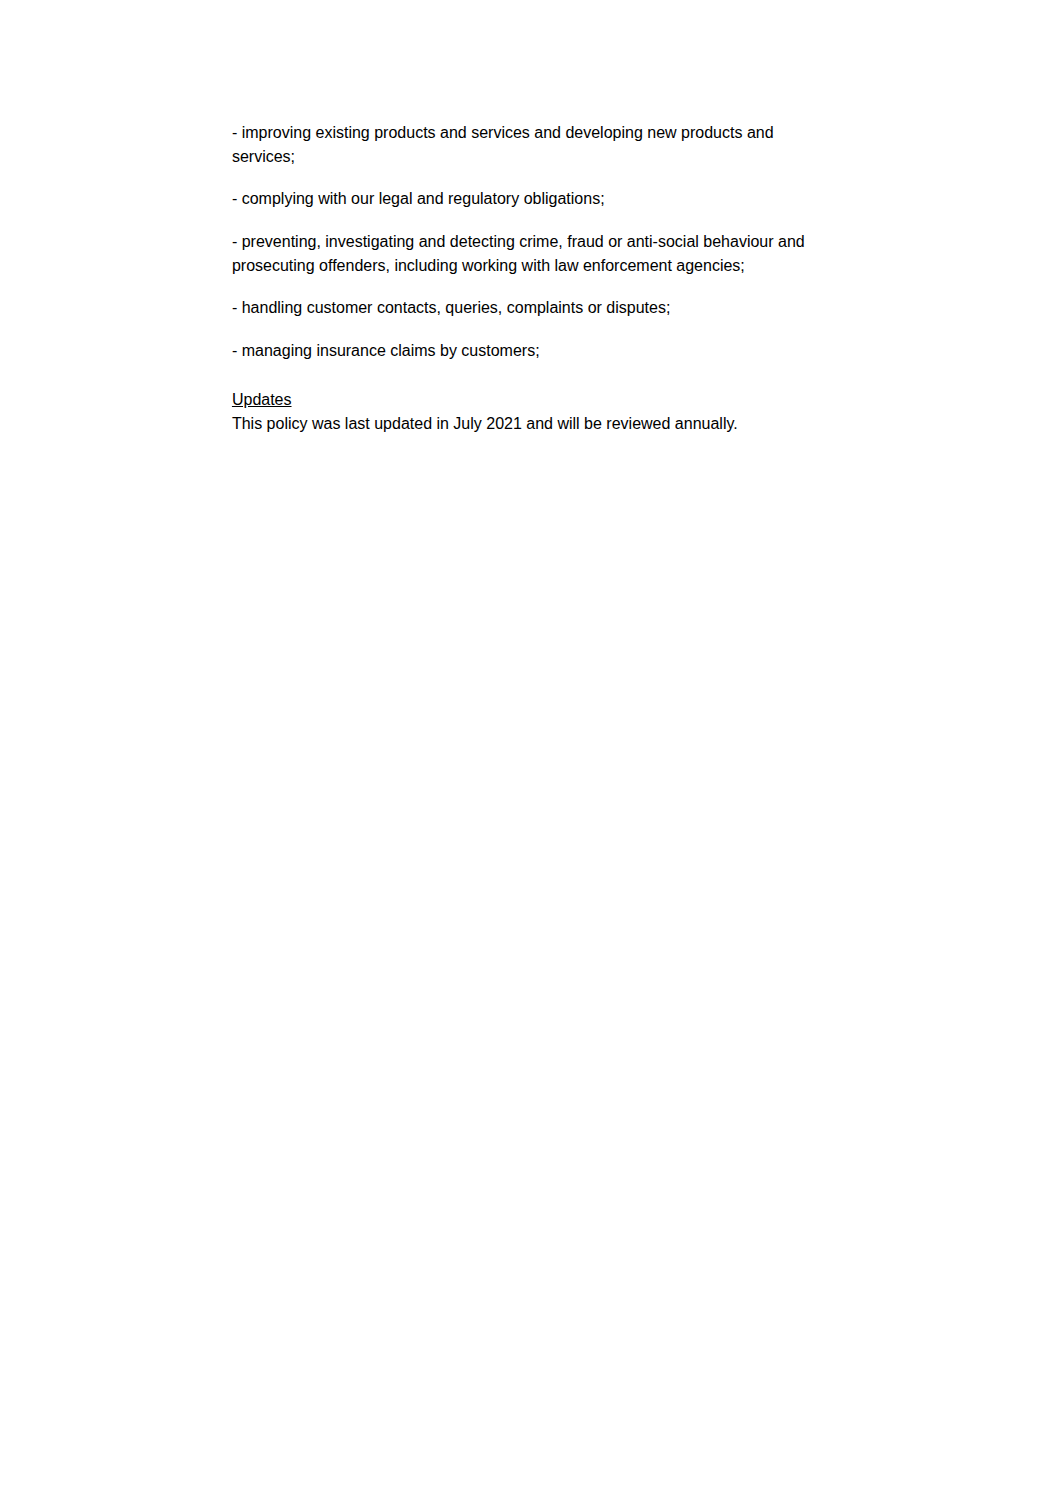improving existing products and services and developing new products and services;
complying with our legal and regulatory obligations;
preventing, investigating and detecting crime, fraud or anti-social behaviour and prosecuting offenders, including working with law enforcement agencies;
handling customer contacts, queries, complaints or disputes;
managing insurance claims by customers;
Updates
This policy was last updated in July 2021 and will be reviewed annually.